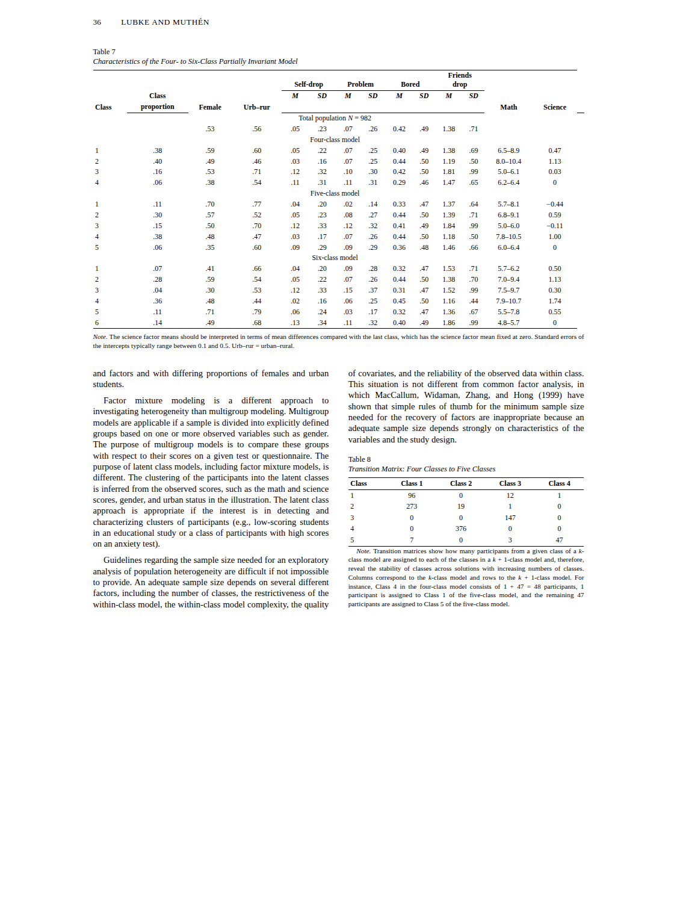36 LUBKE AND MUTHÉN
Table 7 Characteristics of the Four- to Six-Class Partially Invariant Model
| Class | Class | Female | Urb–rur | Self-drop | Problem | Bored | Friends drop | Math | Science |
| --- | --- | --- | --- | --- | --- | --- | --- | --- | --- |
| M | SD | M | SD | M | SD | M | SD |
| proportion | | | | | | | | | |
| Total population N = 982 |
| | | .53 | .56 | .05 | .23 | .07 | .26 | 0.42 | .49 | 1.38 | .71 | | |
| Four-class model |
| 1 | .38 | .59 | .60 | .05 | .22 | .07 | .25 | 0.40 | .49 | 1.38 | .69 | 6.5–8.9 | 0.47 |
| 2 | .40 | .49 | .46 | .03 | .16 | .07 | .25 | 0.44 | .50 | 1.19 | .50 | 8.0–10.4 | 1.13 |
| 3 | .16 | .53 | .71 | .12 | .32 | .10 | .30 | 0.42 | .50 | 1.81 | .99 | 5.0–6.1 | 0.03 |
| 4 | .06 | .38 | .54 | .11 | .31 | .11 | .31 | 0.29 | .46 | 1.47 | .65 | 6.2–6.4 | 0 |
| Five-class model |
| 1 | .11 | .70 | .77 | .04 | .20 | .02 | .14 | 0.33 | .47 | 1.37 | .64 | 5.7–8.1 | −0.44 |
| 2 | .30 | .57 | .52 | .05 | .23 | .08 | .27 | 0.44 | .50 | 1.39 | .71 | 6.8–9.1 | 0.59 |
| 3 | .15 | .50 | .70 | .12 | .33 | .12 | .32 | 0.41 | .49 | 1.84 | .99 | 5.0–6.0 | −0.11 |
| 4 | .38 | .48 | .47 | .03 | .17 | .07 | .26 | 0.44 | .50 | 1.18 | .50 | 7.8–10.5 | 1.00 |
| 5 | .06 | .35 | .60 | .09 | .29 | .09 | .29 | 0.36 | .48 | 1.46 | .66 | 6.0–6.4 | 0 |
| Six-class model |
| 1 | .07 | .41 | .66 | .04 | .20 | .09 | .28 | 0.32 | .47 | 1.53 | .71 | 5.7–6.2 | 0.50 |
| 2 | .28 | .59 | .54 | .05 | .22 | .07 | .26 | 0.44 | .50 | 1.38 | .70 | 7.0–9.4 | 1.13 |
| 3 | .04 | .30 | .53 | .12 | .33 | .15 | .37 | 0.31 | .47 | 1.52 | .99 | 7.5–9.7 | 0.30 |
| 4 | .36 | .48 | .44 | .02 | .16 | .06 | .25 | 0.45 | .50 | 1.16 | .44 | 7.9–10.7 | 1.74 |
| 5 | .11 | .71 | .79 | .06 | .24 | .03 | .17 | 0.32 | .47 | 1.36 | .67 | 5.5–7.8 | 0.55 |
| 6 | .14 | .49 | .68 | .13 | .34 | .11 | .32 | 0.40 | .49 | 1.86 | .99 | 4.8–5.7 | 0 |
Note. The science factor means should be interpreted in terms of mean differences compared with the last class, which has the science factor mean fixed at zero. Standard errors of the intercepts typically range between 0.1 and 0.5. Urb–rur = urban–rural.
and factors and with differing proportions of females and urban students.
Factor mixture modeling is a different approach to investigating heterogeneity than multigroup modeling. Multigroup models are applicable if a sample is divided into explicitly defined groups based on one or more observed variables such as gender. The purpose of multigroup models is to compare these groups with respect to their scores on a given test or questionnaire. The purpose of latent class models, including factor mixture models, is different. The clustering of the participants into the latent classes is inferred from the observed scores, such as the math and science scores, gender, and urban status in the illustration. The latent class approach is appropriate if the interest is in detecting and characterizing clusters of participants (e.g., low-scoring students in an educational study or a class of participants with high scores on an anxiety test).
Guidelines regarding the sample size needed for an exploratory analysis of population heterogeneity are difficult if not impossible to provide. An adequate sample size depends on several different factors, including the number of classes, the restrictiveness of the within-class model, the within-class model complexity, the quality of covariates, and the reliability of the observed data within class. This situation is not different from common factor analysis, in which MacCallum, Widaman, Zhang, and Hong (1999) have shown that simple rules of thumb for the minimum sample size needed for the recovery of factors are inappropriate because an adequate sample size depends strongly on characteristics of the variables and the study design.
Table 8 Transition Matrix: Four Classes to Five Classes
| Class | Class 1 | Class 2 | Class 3 | Class 4 |
| --- | --- | --- | --- | --- |
| 1 | 96 | 0 | 12 | 1 |
| 2 | 273 | 19 | 1 | 0 |
| 3 | 0 | 0 | 147 | 0 |
| 4 | 0 | 376 | 0 | 0 |
| 5 | 7 | 0 | 3 | 47 |
Note. Transition matrices show how many participants from a given class of a k-class model are assigned to each of the classes in a k + 1-class model and, therefore, reveal the stability of classes across solutions with increasing numbers of classes. Columns correspond to the k-class model and rows to the k + 1-class model. For instance, Class 4 in the four-class model consists of 1 + 47 = 48 participants, 1 participant is assigned to Class 1 of the five-class model, and the remaining 47 participants are assigned to Class 5 of the five-class model.